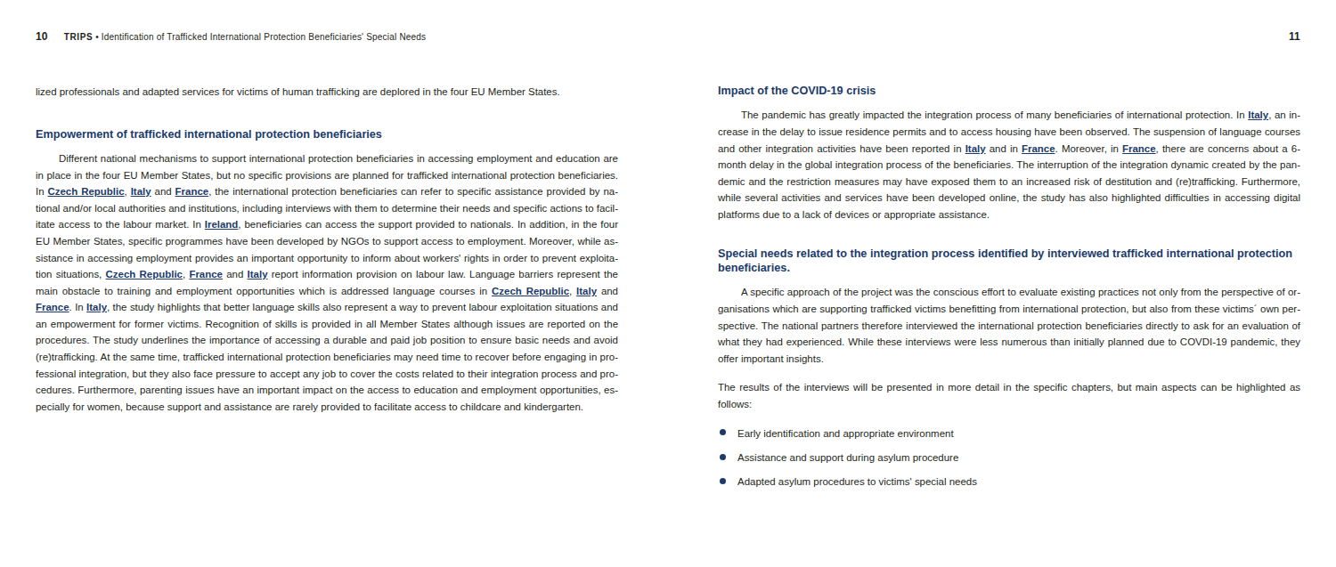10 TRIPS • Identification of Trafficked International Protection Beneficiaries' Special Needs
lized professionals and adapted services for victims of human trafficking are deplored in the four EU Member States.
Empowerment of trafficked international protection beneficiaries
Different national mechanisms to support international protection beneficiaries in accessing employment and education are in place in the four EU Member States, but no specific provisions are planned for trafficked international protection beneficiaries. In Czech Republic, Italy and France, the international protection beneficiaries can refer to specific assistance provided by national and/or local authorities and institutions, including interviews with them to determine their needs and specific actions to facilitate access to the labour market. In Ireland, beneficiaries can access the support provided to nationals. In addition, in the four EU Member States, specific programmes have been developed by NGOs to support access to employment. Moreover, while assistance in accessing employment provides an important opportunity to inform about workers' rights in order to prevent exploitation situations, Czech Republic, France and Italy report information provision on labour law. Language barriers represent the main obstacle to training and employment opportunities which is addressed language courses in Czech Republic, Italy and France. In Italy, the study highlights that better language skills also represent a way to prevent labour exploitation situations and an empowerment for former victims. Recognition of skills is provided in all Member States although issues are reported on the procedures. The study underlines the importance of accessing a durable and paid job position to ensure basic needs and avoid (re)trafficking. At the same time, trafficked international protection beneficiaries may need time to recover before engaging in professional integration, but they also face pressure to accept any job to cover the costs related to their integration process and procedures. Furthermore, parenting issues have an important impact on the access to education and employment opportunities, especially for women, because support and assistance are rarely provided to facilitate access to childcare and kindergarten.
11
Impact of the COVID-19 crisis
The pandemic has greatly impacted the integration process of many beneficiaries of international protection. In Italy, an increase in the delay to issue residence permits and to access housing have been observed. The suspension of language courses and other integration activities have been reported in Italy and in France. Moreover, in France, there are concerns about a 6-month delay in the global integration process of the beneficiaries. The interruption of the integration dynamic created by the pandemic and the restriction measures may have exposed them to an increased risk of destitution and (re)trafficking. Furthermore, while several activities and services have been developed online, the study has also highlighted difficulties in accessing digital platforms due to a lack of devices or appropriate assistance.
Special needs related to the integration process identified by interviewed trafficked international protection beneficiaries.
A specific approach of the project was the conscious effort to evaluate existing practices not only from the perspective of organisations which are supporting trafficked victims benefitting from international protection, but also from these victims´ own perspective. The national partners therefore interviewed the international protection beneficiaries directly to ask for an evaluation of what they had experienced. While these interviews were less numerous than initially planned due to COVDI-19 pandemic, they offer important insights.
The results of the interviews will be presented in more detail in the specific chapters, but main aspects can be highlighted as follows:
Early identification and appropriate environment
Assistance and support during asylum procedure
Adapted asylum procedures to victims' special needs